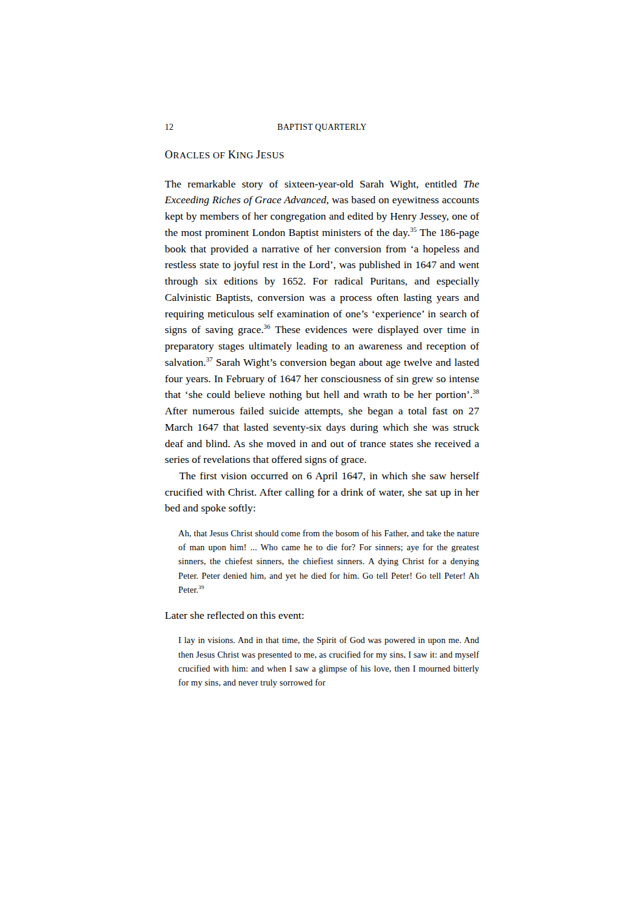12 BAPTIST QUARTERLY
ORACLES OF KING JESUS
The remarkable story of sixteen-year-old Sarah Wight, entitled The Exceeding Riches of Grace Advanced, was based on eyewitness accounts kept by members of her congregation and edited by Henry Jessey, one of the most prominent London Baptist ministers of the day.35 The 186-page book that provided a narrative of her conversion from ‘a hopeless and restless state to joyful rest in the Lord’, was published in 1647 and went through six editions by 1652. For radical Puritans, and especially Calvinistic Baptists, conversion was a process often lasting years and requiring meticulous self examination of one’s ‘experience’ in search of signs of saving grace.36 These evidences were displayed over time in preparatory stages ultimately leading to an awareness and reception of salvation.37 Sarah Wight’s conversion began about age twelve and lasted four years. In February of 1647 her consciousness of sin grew so intense that ‘she could believe nothing but hell and wrath to be her portion’.38 After numerous failed suicide attempts, she began a total fast on 27 March 1647 that lasted seventy-six days during which she was struck deaf and blind. As she moved in and out of trance states she received a series of revelations that offered signs of grace.
The first vision occurred on 6 April 1647, in which she saw herself crucified with Christ. After calling for a drink of water, she sat up in her bed and spoke softly:
Ah, that Jesus Christ should come from the bosom of his Father, and take the nature of man upon him! ... Who came he to die for? For sinners; aye for the greatest sinners, the chiefest sinners, the chiefiest sinners. A dying Christ for a denying Peter. Peter denied him, and yet he died for him. Go tell Peter! Go tell Peter! Ah Peter.39
Later she reflected on this event:
I lay in visions. And in that time, the Spirit of God was powered in upon me. And then Jesus Christ was presented to me, as crucified for my sins, I saw it: and myself crucified with him: and when I saw a glimpse of his love, then I mourned bitterly for my sins, and never truly sorrowed for